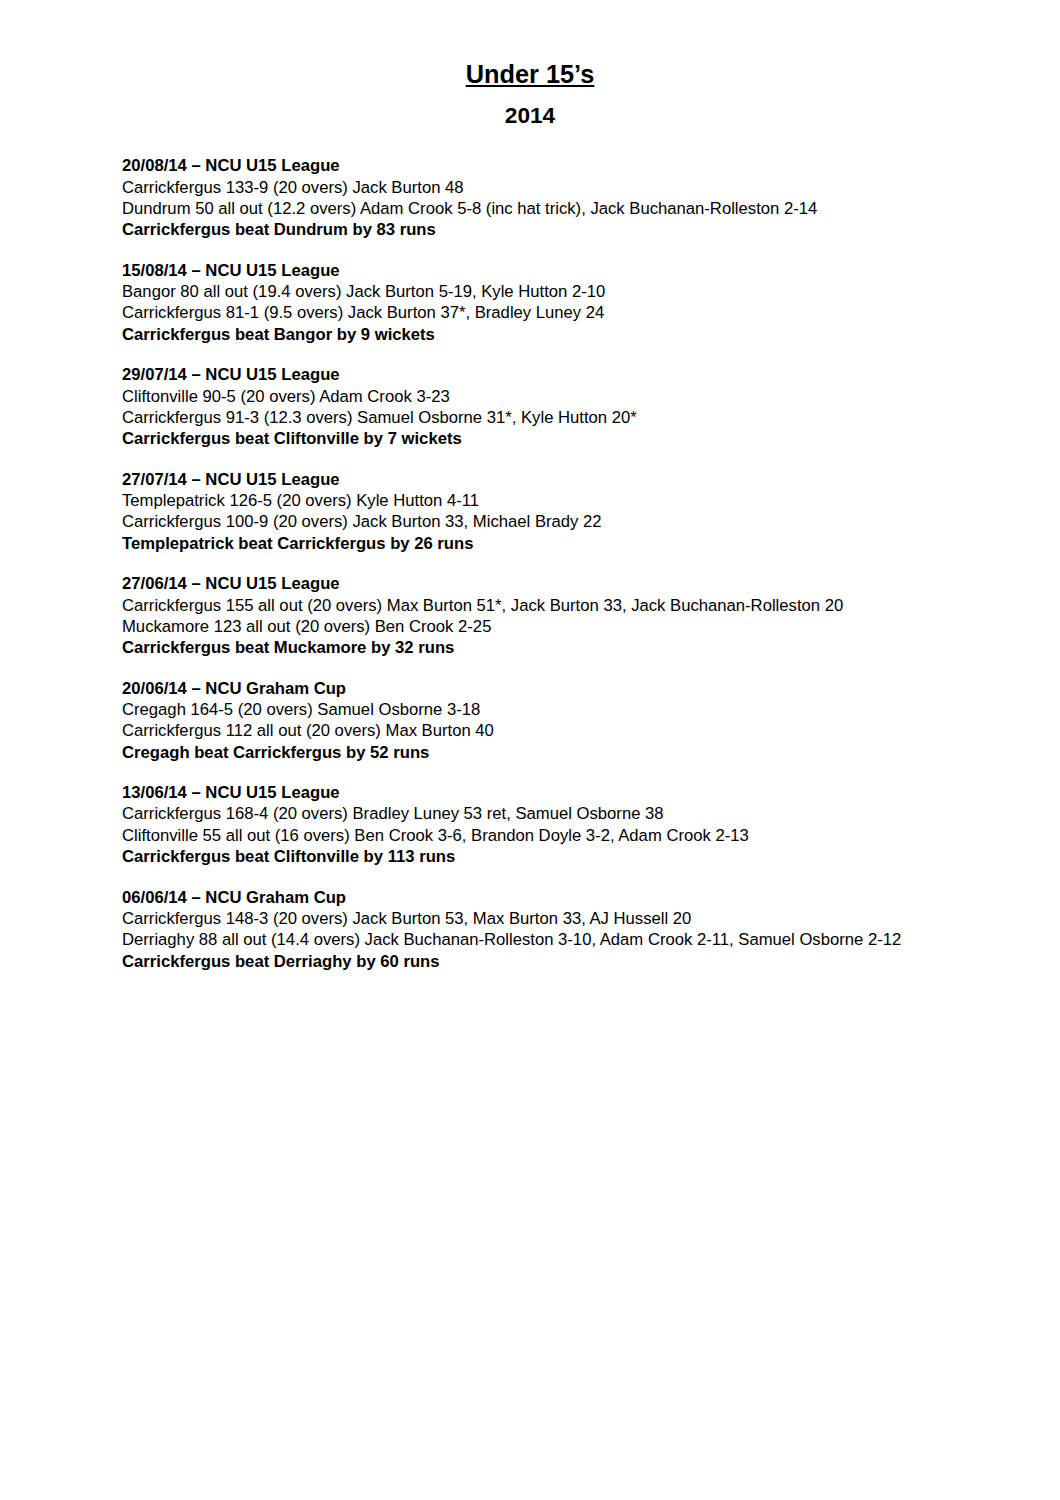Under 15’s
2014
20/08/14 – NCU U15 League
Carrickfergus 133-9 (20 overs) Jack Burton 48
Dundrum 50 all out (12.2 overs) Adam Crook 5-8 (inc hat trick), Jack Buchanan-Rolleston 2-14
Carrickfergus beat Dundrum by 83 runs
15/08/14 – NCU U15 League
Bangor 80 all out (19.4 overs) Jack Burton 5-19, Kyle Hutton 2-10
Carrickfergus 81-1 (9.5 overs) Jack Burton 37*, Bradley Luney 24
Carrickfergus beat Bangor by 9 wickets
29/07/14 – NCU U15 League
Cliftonville 90-5 (20 overs) Adam Crook 3-23
Carrickfergus 91-3 (12.3 overs) Samuel Osborne 31*, Kyle Hutton 20*
Carrickfergus beat Cliftonville by 7 wickets
27/07/14 – NCU U15 League
Templepatrick 126-5 (20 overs) Kyle Hutton 4-11
Carrickfergus 100-9 (20 overs) Jack Burton 33, Michael Brady 22
Templepatrick beat Carrickfergus by 26 runs
27/06/14 – NCU U15 League
Carrickfergus 155 all out (20 overs) Max Burton 51*, Jack Burton 33, Jack Buchanan-Rolleston 20
Muckamore 123 all out (20 overs) Ben Crook 2-25
Carrickfergus beat Muckamore by 32 runs
20/06/14 – NCU Graham Cup
Cregagh 164-5 (20 overs) Samuel Osborne 3-18
Carrickfergus 112 all out (20 overs) Max Burton 40
Cregagh beat Carrickfergus by 52 runs
13/06/14 – NCU U15 League
Carrickfergus 168-4 (20 overs) Bradley Luney 53 ret, Samuel Osborne 38
Cliftonville 55 all out (16 overs) Ben Crook 3-6, Brandon Doyle 3-2, Adam Crook 2-13
Carrickfergus beat Cliftonville by 113 runs
06/06/14 – NCU Graham Cup
Carrickfergus 148-3 (20 overs) Jack Burton 53, Max Burton 33, AJ Hussell 20
Derriaghy 88 all out (14.4 overs) Jack Buchanan-Rolleston 3-10, Adam Crook 2-11, Samuel Osborne 2-12
Carrickfergus beat Derriaghy by 60 runs